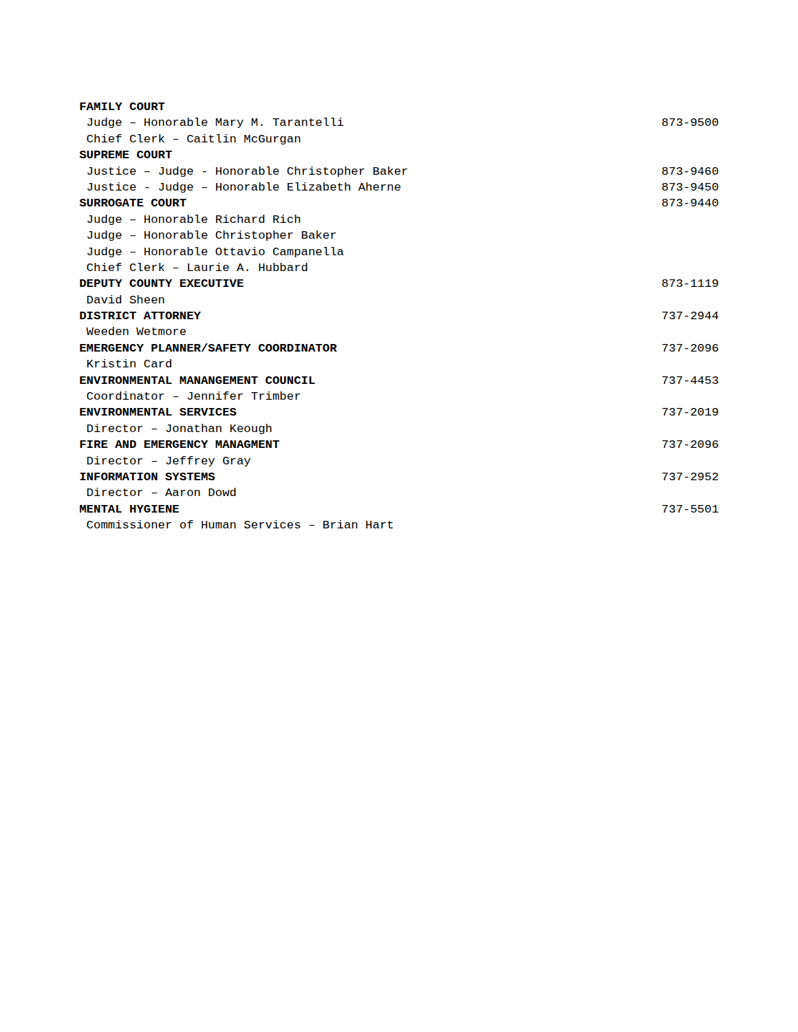| FAMILY COURT | |
| Judge – Honorable Mary M. Tarantelli | 873-9500 |
| Chief Clerk – Caitlin McGurgan | |
| SUPREME COURT | |
| Justice – Judge - Honorable Christopher Baker | 873-9460 |
| Justice - Judge – Honorable Elizabeth Aherne | 873-9450 |
| SURROGATE COURT | 873-9440 |
| Judge – Honorable Richard Rich | |
| Judge – Honorable Christopher Baker | |
| Judge – Honorable Ottavio Campanella | |
| Chief Clerk – Laurie A. Hubbard | |
| DEPUTY COUNTY EXECUTIVE | 873-1119 |
| David Sheen | |
| DISTRICT ATTORNEY | 737-2944 |
| Weeden Wetmore | |
| EMERGENCY PLANNER/SAFETY COORDINATOR | 737-2096 |
| Kristin Card | |
| ENVIRONMENTAL MANANGEMENT COUNCIL | 737-4453 |
| Coordinator – Jennifer Trimber | |
| ENVIRONMENTAL SERVICES | 737-2019 |
| Director – Jonathan Keough | |
| FIRE AND EMERGENCY MANAGMENT | 737-2096 |
| Director – Jeffrey Gray | |
| INFORMATION SYSTEMS | 737-2952 |
| Director – Aaron Dowd | |
| MENTAL HYGIENE | 737-5501 |
| Commissioner of Human Services – Brian Hart | |